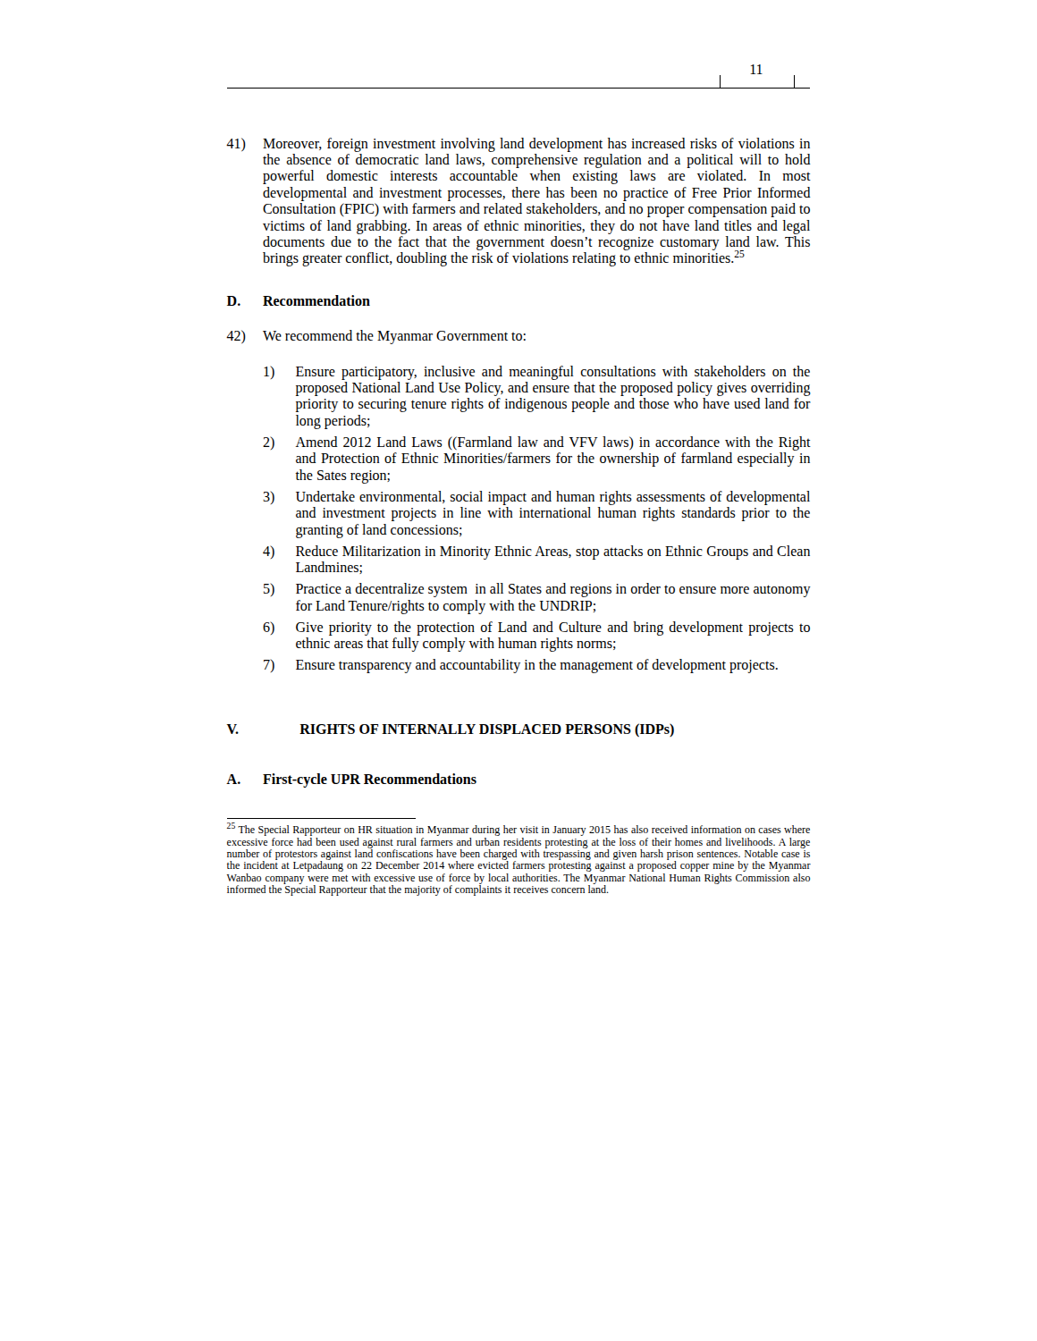11
41) Moreover, foreign investment involving land development has increased risks of violations in the absence of democratic land laws, comprehensive regulation and a political will to hold powerful domestic interests accountable when existing laws are violated. In most developmental and investment processes, there has been no practice of Free Prior Informed Consultation (FPIC) with farmers and related stakeholders, and no proper compensation paid to victims of land grabbing. In areas of ethnic minorities, they do not have land titles and legal documents due to the fact that the government doesn’t recognize customary land law. This brings greater conflict, doubling the risk of violations relating to ethnic minorities.25
D. Recommendation
42) We recommend the Myanmar Government to:
1) Ensure participatory, inclusive and meaningful consultations with stakeholders on the proposed National Land Use Policy, and ensure that the proposed policy gives overriding priority to securing tenure rights of indigenous people and those who have used land for long periods;
2) Amend 2012 Land Laws ((Farmland law and VFV laws) in accordance with the Right and Protection of Ethnic Minorities/farmers for the ownership of farmland especially in the Sates region;
3) Undertake environmental, social impact and human rights assessments of developmental and investment projects in line with international human rights standards prior to the granting of land concessions;
4) Reduce Militarization in Minority Ethnic Areas, stop attacks on Ethnic Groups and Clean Landmines;
5) Practice a decentralize system in all States and regions in order to ensure more autonomy for Land Tenure/rights to comply with the UNDRIP;
6) Give priority to the protection of Land and Culture and bring development projects to ethnic areas that fully comply with human rights norms;
7) Ensure transparency and accountability in the management of development projects.
V. RIGHTS OF INTERNALLY DISPLACED PERSONS (IDPs)
A. First-cycle UPR Recommendations
25 The Special Rapporteur on HR situation in Myanmar during her visit in January 2015 has also received information on cases where excessive force had been used against rural farmers and urban residents protesting at the loss of their homes and livelihoods. A large number of protestors against land confiscations have been charged with trespassing and given harsh prison sentences. Notable case is the incident at Letpadaung on 22 December 2014 where evicted farmers protesting against a proposed copper mine by the Myanmar Wanbao company were met with excessive use of force by local authorities. The Myanmar National Human Rights Commission also informed the Special Rapporteur that the majority of complaints it receives concern land.